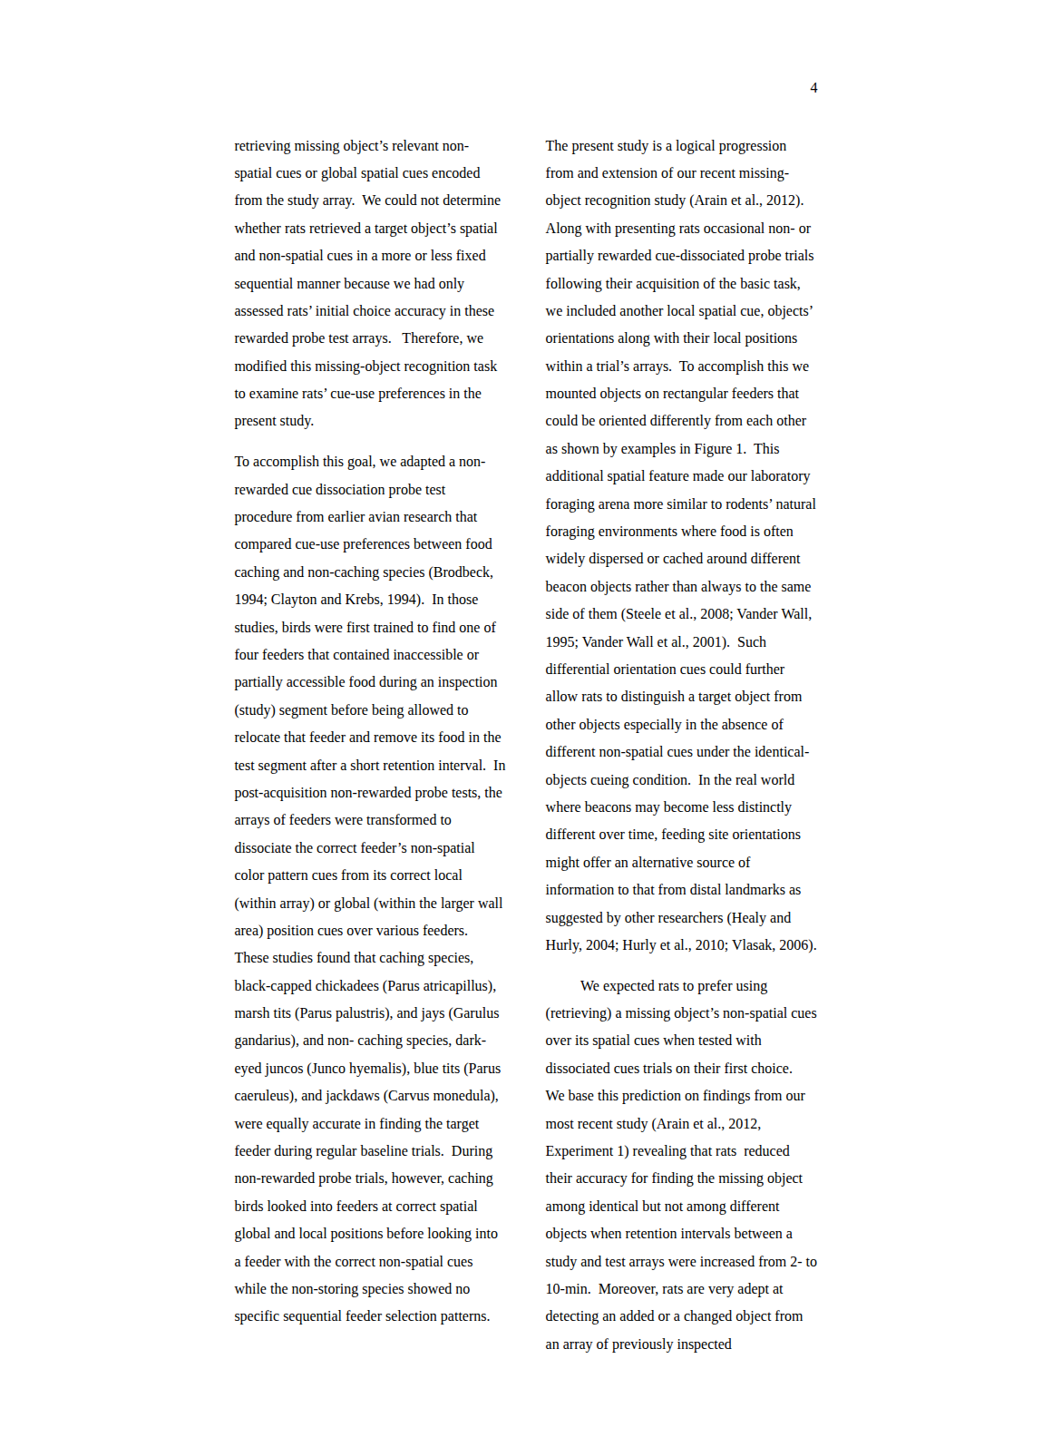4
retrieving missing object’s relevant non-spatial cues or global spatial cues encoded from the study array. We could not determine whether rats retrieved a target object’s spatial and non-spatial cues in a more or less fixed sequential manner because we had only assessed rats’ initial choice accuracy in these rewarded probe test arrays. Therefore, we modified this missing-object recognition task to examine rats’ cue-use preferences in the present study.
To accomplish this goal, we adapted a non-rewarded cue dissociation probe test procedure from earlier avian research that compared cue-use preferences between food caching and non-caching species (Brodbeck, 1994; Clayton and Krebs, 1994). In those studies, birds were first trained to find one of four feeders that contained inaccessible or partially accessible food during an inspection (study) segment before being allowed to relocate that feeder and remove its food in the test segment after a short retention interval. In post-acquisition non-rewarded probe tests, the arrays of feeders were transformed to dissociate the correct feeder’s non-spatial color pattern cues from its correct local (within array) or global (within the larger wall area) position cues over various feeders. These studies found that caching species, black-capped chickadees (Parus atricapillus), marsh tits (Parus palustris), and jays (Garulus gandarius), and non- caching species, dark-eyed juncos (Junco hyemalis), blue tits (Parus caeruleus), and jackdaws (Carvus monedula), were equally accurate in finding the target feeder during regular baseline trials. During non-rewarded probe trials, however, caching birds looked into feeders at correct spatial global and local positions before looking into a feeder with the correct non-spatial cues while the non-storing species showed no specific sequential feeder selection patterns.
The present study is a logical progression from and extension of our recent missing-object recognition study (Arain et al., 2012). Along with presenting rats occasional non- or partially rewarded cue-dissociated probe trials following their acquisition of the basic task, we included another local spatial cue, objects’ orientations along with their local positions within a trial’s arrays. To accomplish this we mounted objects on rectangular feeders that could be oriented differently from each other as shown by examples in Figure 1. This additional spatial feature made our laboratory foraging arena more similar to rodents’ natural foraging environments where food is often widely dispersed or cached around different beacon objects rather than always to the same side of them (Steele et al., 2008; Vander Wall, 1995; Vander Wall et al., 2001). Such differential orientation cues could further allow rats to distinguish a target object from other objects especially in the absence of different non-spatial cues under the identical-objects cueing condition. In the real world where beacons may become less distinctly different over time, feeding site orientations might offer an alternative source of information to that from distal landmarks as suggested by other researchers (Healy and Hurly, 2004; Hurly et al., 2010; Vlasak, 2006).
We expected rats to prefer using (retrieving) a missing object’s non-spatial cues over its spatial cues when tested with dissociated cues trials on their first choice. We base this prediction on findings from our most recent study (Arain et al., 2012, Experiment 1) revealing that rats reduced their accuracy for finding the missing object among identical but not among different objects when retention intervals between a study and test arrays were increased from 2- to 10-min. Moreover, rats are very adept at detecting an added or a changed object from an array of previously inspected